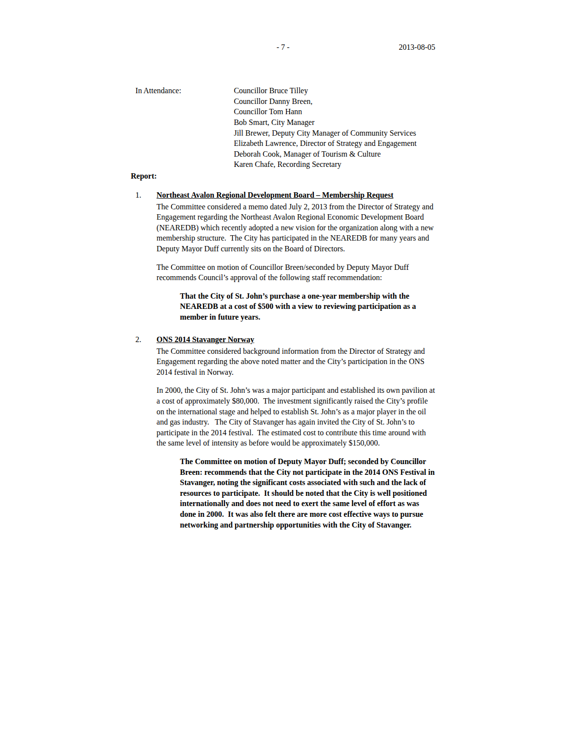- 7 - 2013-08-05
| In Attendance: | Councillor Bruce Tilley Councillor Danny Breen, Councillor Tom Hann Bob Smart, City Manager Jill Brewer, Deputy City Manager of Community Services Elizabeth Lawrence, Director of Strategy and Engagement Deborah Cook, Manager of Tourism & Culture Karen Chafe, Recording Secretary |
Report:
1.
Northeast Avalon Regional Development Board – Membership Request
The Committee considered a memo dated July 2, 2013 from the Director of Strategy and Engagement regarding the Northeast Avalon Regional Economic Development Board (NEAREDB) which recently adopted a new vision for the organization along with a new membership structure. The City has participated in the NEAREDB for many years and Deputy Mayor Duff currently sits on the Board of Directors.
The Committee on motion of Councillor Breen/seconded by Deputy Mayor Duff recommends Council’s approval of the following staff recommendation:
That the City of St. John’s purchase a one-year membership with the NEAREDB at a cost of $500 with a view to reviewing participation as a member in future years.
2.
ONS 2014 Stavanger Norway
The Committee considered background information from the Director of Strategy and Engagement regarding the above noted matter and the City’s participation in the ONS 2014 festival in Norway.
In 2000, the City of St. John’s was a major participant and established its own pavilion at a cost of approximately $80,000. The investment significantly raised the City’s profile on the international stage and helped to establish St. John’s as a major player in the oil and gas industry. The City of Stavanger has again invited the City of St. John’s to participate in the 2014 festival. The estimated cost to contribute this time around with the same level of intensity as before would be approximately $150,000.
The Committee on motion of Deputy Mayor Duff; seconded by Councillor Breen: recommends that the City not participate in the 2014 ONS Festival in Stavanger, noting the significant costs associated with such and the lack of resources to participate. It should be noted that the City is well positioned internationally and does not need to exert the same level of effort as was done in 2000. It was also felt there are more cost effective ways to pursue networking and partnership opportunities with the City of Stavanger.